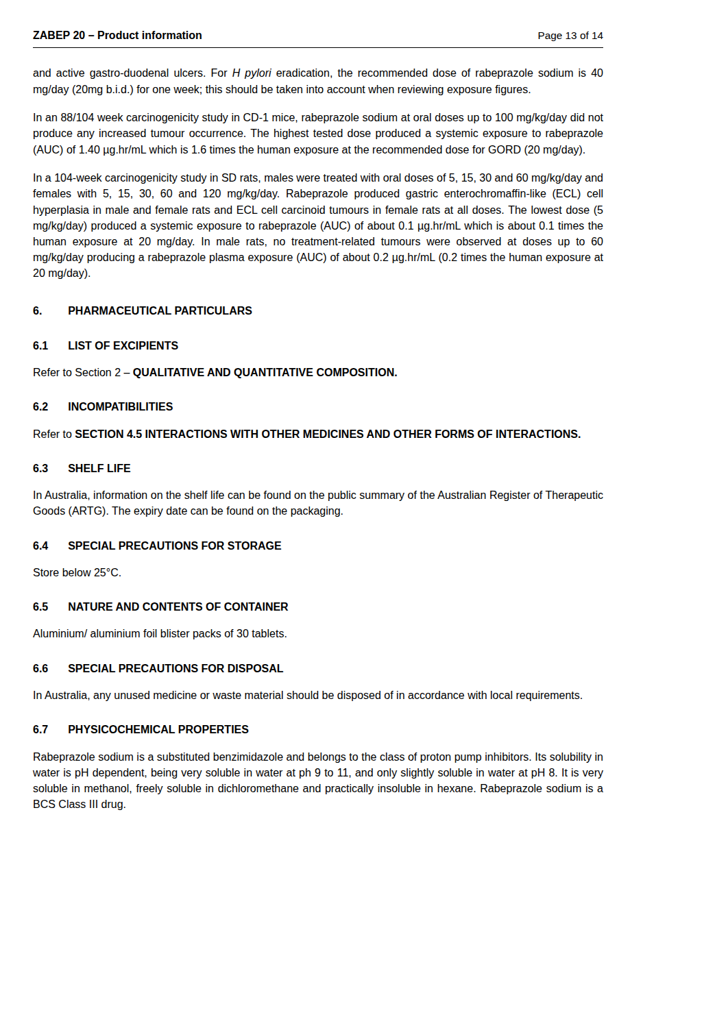ZABEP 20 – Product information Page 13 of 14
and active gastro-duodenal ulcers. For H pylori eradication, the recommended dose of rabeprazole sodium is 40 mg/day (20mg b.i.d.) for one week; this should be taken into account when reviewing exposure figures.
In an 88/104 week carcinogenicity study in CD-1 mice, rabeprazole sodium at oral doses up to 100 mg/kg/day did not produce any increased tumour occurrence. The highest tested dose produced a systemic exposure to rabeprazole (AUC) of 1.40 µg.hr/mL which is 1.6 times the human exposure at the recommended dose for GORD (20 mg/day).
In a 104-week carcinogenicity study in SD rats, males were treated with oral doses of 5, 15, 30 and 60 mg/kg/day and females with 5, 15, 30, 60 and 120 mg/kg/day. Rabeprazole produced gastric enterochromaffin-like (ECL) cell hyperplasia in male and female rats and ECL cell carcinoid tumours in female rats at all doses. The lowest dose (5 mg/kg/day) produced a systemic exposure to rabeprazole (AUC) of about 0.1 µg.hr/mL which is about 0.1 times the human exposure at 20 mg/day. In male rats, no treatment-related tumours were observed at doses up to 60 mg/kg/day producing a rabeprazole plasma exposure (AUC) of about 0.2 µg.hr/mL (0.2 times the human exposure at 20 mg/day).
6. PHARMACEUTICAL PARTICULARS
6.1 LIST OF EXCIPIENTS
Refer to Section 2 – QUALITATIVE AND QUANTITATIVE COMPOSITION.
6.2 INCOMPATIBILITIES
Refer to SECTION 4.5 INTERACTIONS WITH OTHER MEDICINES AND OTHER FORMS OF INTERACTIONS.
6.3 SHELF LIFE
In Australia, information on the shelf life can be found on the public summary of the Australian Register of Therapeutic Goods (ARTG). The expiry date can be found on the packaging.
6.4 SPECIAL PRECAUTIONS FOR STORAGE
Store below 25°C.
6.5 NATURE AND CONTENTS OF CONTAINER
Aluminium/ aluminium foil blister packs of 30 tablets.
6.6 SPECIAL PRECAUTIONS FOR DISPOSAL
In Australia, any unused medicine or waste material should be disposed of in accordance with local requirements.
6.7 PHYSICOCHEMICAL PROPERTIES
Rabeprazole sodium is a substituted benzimidazole and belongs to the class of proton pump inhibitors. Its solubility in water is pH dependent, being very soluble in water at ph 9 to 11, and only slightly soluble in water at pH 8. It is very soluble in methanol, freely soluble in dichloromethane and practically insoluble in hexane. Rabeprazole sodium is a BCS Class III drug.